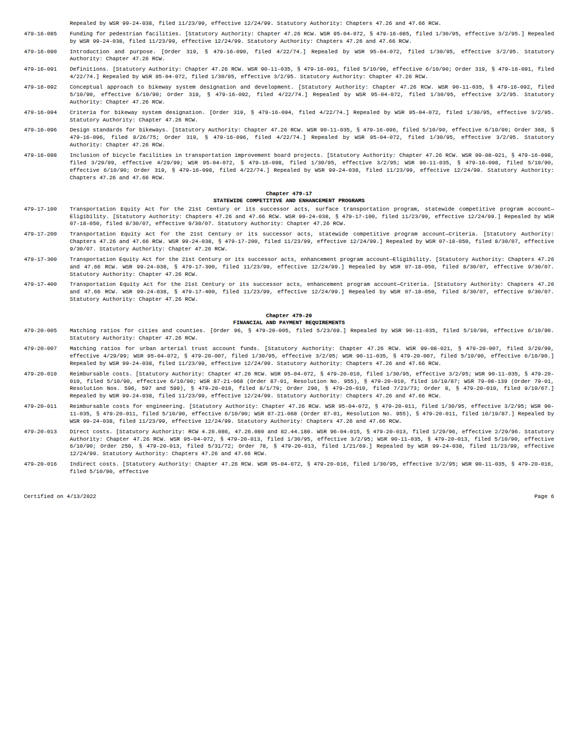Repealed by WSR 99-24-038, filed 11/23/99, effective 12/24/99. Statutory Authority: Chapters 47.26 and 47.66 RCW.
479-16-085
Funding for pedestrian facilities. [Statutory Authority: Chapter 47.26 RCW. WSR 95-04-072, § 479-16-085, filed 1/30/95, effective 3/2/95.] Repealed by WSR 99-24-038, filed 11/23/99, effective 12/24/99. Statutory Authority: Chapters 47.26 and 47.66 RCW.
479-16-090
Introduction and purpose. [Order 319, § 479-16-090, filed 4/22/74.] Repealed by WSR 95-04-072, filed 1/30/95, effective 3/2/95. Statutory Authority: Chapter 47.26 RCW.
479-16-091
Definitions. [Statutory Authority: Chapter 47.26 RCW. WSR 90-11-035, § 479-16-091, filed 5/10/90, effective 6/10/90; Order 319, § 479-16-091, filed 4/22/74.] Repealed by WSR 95-04-072, filed 1/30/95, effective 3/2/95. Statutory Authority: Chapter 47.26 RCW.
479-16-092
Conceptual approach to bikeway system designation and development. [Statutory Authority: Chapter 47.26 RCW. WSR 90-11-035, § 479-16-092, filed 5/10/90, effective 6/10/90; Order 319, § 479-16-092, filed 4/22/74.] Repealed by WSR 95-04-072, filed 1/30/95, effective 3/2/95. Statutory Authority: Chapter 47.26 RCW.
479-16-094
Criteria for bikeway system designation. [Order 319, § 479-16-094, filed 4/22/74.] Repealed by WSR 95-04-072, filed 1/30/95, effective 3/2/95. Statutory Authority: Chapter 47.26 RCW.
479-16-096
Design standards for bikeways. [Statutory Authority: Chapter 47.26 RCW. WSR 90-11-035, § 479-16-096, filed 5/10/90, effective 6/10/90; Order 368, § 479-16-096, filed 8/26/75; Order 319, § 479-16-096, filed 4/22/74.] Repealed by WSR 95-04-072, filed 1/30/95, effective 3/2/95. Statutory Authority: Chapter 47.26 RCW.
479-16-098
Inclusion of bicycle facilities in transportation improvement board projects. [Statutory Authority: Chapter 47.26 RCW. WSR 99-08-021, § 479-16-098, filed 3/29/99, effective 4/29/99; WSR 95-04-072, § 479-16-098, filed 1/30/95, effective 3/2/95; WSR 90-11-035, § 479-16-098, filed 5/10/90, effective 6/10/90; Order 319, § 479-16-098, filed 4/22/74.] Repealed by WSR 99-24-038, filed 11/23/99, effective 12/24/99. Statutory Authority: Chapters 47.26 and 47.66 RCW.
Chapter 479-17 STATEWIDE COMPETITIVE AND ENHANCEMENT PROGRAMS
479-17-100
Transportation Equity Act for the 21st Century or its successor acts, surface transportation program, statewide competitive program account—Eligibility. [Statutory Authority: Chapters 47.26 and 47.66 RCW. WSR 99-24-038, § 479-17-100, filed 11/23/99, effective 12/24/99.] Repealed by WSR 07-18-050, filed 8/30/07, effective 9/30/07. Statutory Authority: Chapter 47.26 RCW.
479-17-200
Transportation Equity Act for the 21st Century or its successor acts, statewide competitive program account—Criteria. [Statutory Authority: Chapters 47.26 and 47.66 RCW. WSR 99-24-038, § 479-17-200, filed 11/23/99, effective 12/24/99.] Repealed by WSR 07-18-050, filed 8/30/07, effective 9/30/07. Statutory Authority: Chapter 47.26 RCW.
479-17-300
Transportation Equity Act for the 21st Century or its successor acts, enhancement program account—Eligibility. [Statutory Authority: Chapters 47.26 and 47.66 RCW. WSR 99-24-038, § 479-17-300, filed 11/23/99, effective 12/24/99.] Repealed by WSR 07-18-050, filed 8/30/07, effective 9/30/07. Statutory Authority: Chapter 47.26 RCW.
479-17-400
Transportation Equity Act for the 21st Century or its successor acts, enhancement program account—Criteria. [Statutory Authority: Chapters 47.26 and 47.66 RCW. WSR 99-24-038, § 479-17-400, filed 11/23/99, effective 12/24/99.] Repealed by WSR 07-18-050, filed 8/30/07, effective 9/30/07. Statutory Authority: Chapter 47.26 RCW.
Chapter 479-20 FINANCIAL AND PAYMENT REQUIREMENTS
479-20-005
Matching ratios for cities and counties. [Order 96, § 479-20-005, filed 5/23/69.] Repealed by WSR 90-11-035, filed 5/10/90, effective 6/10/90. Statutory Authority: Chapter 47.26 RCW.
479-20-007
Matching ratios for urban arterial trust account funds. [Statutory Authority: Chapter 47.26 RCW. WSR 99-08-021, § 479-20-007, filed 3/29/99, effective 4/29/99; WSR 95-04-072, § 479-20-007, filed 1/30/95, effective 3/2/95; WSR 90-11-035, § 479-20-007, filed 5/10/90, effective 6/10/90.] Repealed by WSR 99-24-038, filed 11/23/99, effective 12/24/99. Statutory Authority: Chapters 47.26 and 47.66 RCW.
479-20-010
Reimbursable costs. [Statutory Authority: Chapter 47.26 RCW. WSR 95-04-072, § 479-20-010, filed 1/30/95, effective 3/2/95; WSR 90-11-035, § 479-20-010, filed 5/10/90, effective 6/10/90; WSR 87-21-068 (Order 87-01, Resolution No. 955), § 479-20-010, filed 10/19/87; WSR 79-08-139 (Order 79-01, Resolution Nos. 596, 597 and 598), § 479-20-010, filed 8/1/79; Order 290, § 479-20-010, filed 7/23/73; Order 8, § 479-20-010, filed 9/10/67.] Repealed by WSR 99-24-038, filed 11/23/99, effective 12/24/99. Statutory Authority: Chapters 47.26 and 47.66 RCW.
479-20-011
Reimbursable costs for engineering. [Statutory Authority: Chapter 47.26 RCW. WSR 95-04-072, § 479-20-011, filed 1/30/95, effective 3/2/95; WSR 90-11-035, § 479-20-011, filed 5/10/90, effective 6/10/90; WSR 87-21-068 (Order 87-01, Resolution No. 955), § 479-20-011, filed 10/19/87.] Repealed by WSR 99-24-038, filed 11/23/99, effective 12/24/99. Statutory Authority: Chapters 47.26 and 47.66 RCW.
479-20-013
Direct costs. [Statutory Authority: RCW 4.26.086, 47.26.080 and 82.44.180. WSR 96-04-015, § 479-20-013, filed 1/29/96, effective 2/29/96. Statutory Authority: Chapter 47.26 RCW. WSR 95-04-072, § 479-20-013, filed 1/30/95, effective 3/2/95; WSR 90-11-035, § 479-20-013, filed 5/10/90, effective 6/10/90; Order 250, § 479-20-013, filed 5/31/72; Order 78, § 479-20-013, filed 1/21/69.] Repealed by WSR 99-24-038, filed 11/23/99, effective 12/24/99. Statutory Authority: Chapters 47.26 and 47.66 RCW.
479-20-016
Indirect costs. [Statutory Authority: Chapter 47.26 RCW. WSR 95-04-072, § 479-20-016, filed 1/30/95, effective 3/2/95; WSR 90-11-035, § 479-20-016, filed 5/10/90, effective
Certified on 4/13/2022 Page 6